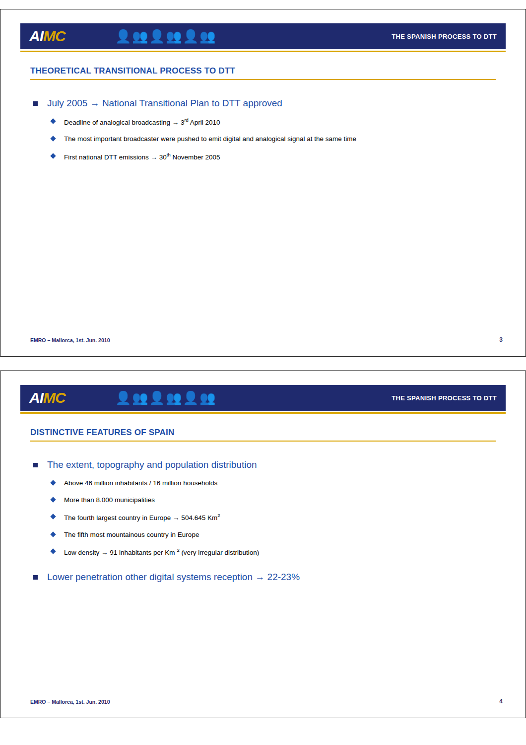AIMC 👤👥👤👥👤👥 THE SPANISH PROCESS TO DTT
Theoretical transitional process to DTT
July 2005 → National Transitional Plan to DTT approved
Deadline of analogical broadcasting → 3rd April 2010
The most important broadcaster were pushed to emit digital and analogical signal at the same time
First national DTT emissions → 30th November 2005
EMRO – Mallorca, 1st. Jun. 2010
3
AIMC 👤👥👤👥👤👥 THE SPANISH PROCESS TO DTT
Distinctive features of Spain
The extent, topography and population distribution
Above 46 million inhabitants / 16 million households
More than 8.000 municipalities
The fourth largest country in Europe → 504.645 Km2
The fifth most mountainous country in Europe
Low density → 91 inhabitants per Km 2 (very irregular distribution)
Lower penetration other digital systems reception → 22-23%
EMRO – Mallorca, 1st. Jun. 2010
4